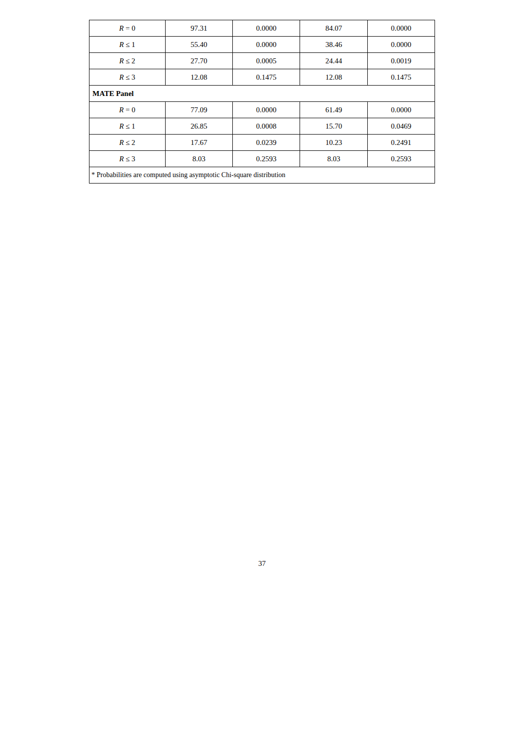| R = 0 | 97.31 | 0.0000 | 84.07 | 0.0000 |
| R ≤ 1 | 55.40 | 0.0000 | 38.46 | 0.0000 |
| R ≤ 2 | 27.70 | 0.0005 | 24.44 | 0.0019 |
| R ≤ 3 | 12.08 | 0.1475 | 12.08 | 0.1475 |
| MATE Panel |
| R = 0 | 77.09 | 0.0000 | 61.49 | 0.0000 |
| R ≤ 1 | 26.85 | 0.0008 | 15.70 | 0.0469 |
| R ≤ 2 | 17.67 | 0.0239 | 10.23 | 0.2491 |
| R ≤ 3 | 8.03 | 0.2593 | 8.03 | 0.2593 |
| * Probabilities are computed using asymptotic Chi-square distribution |
37